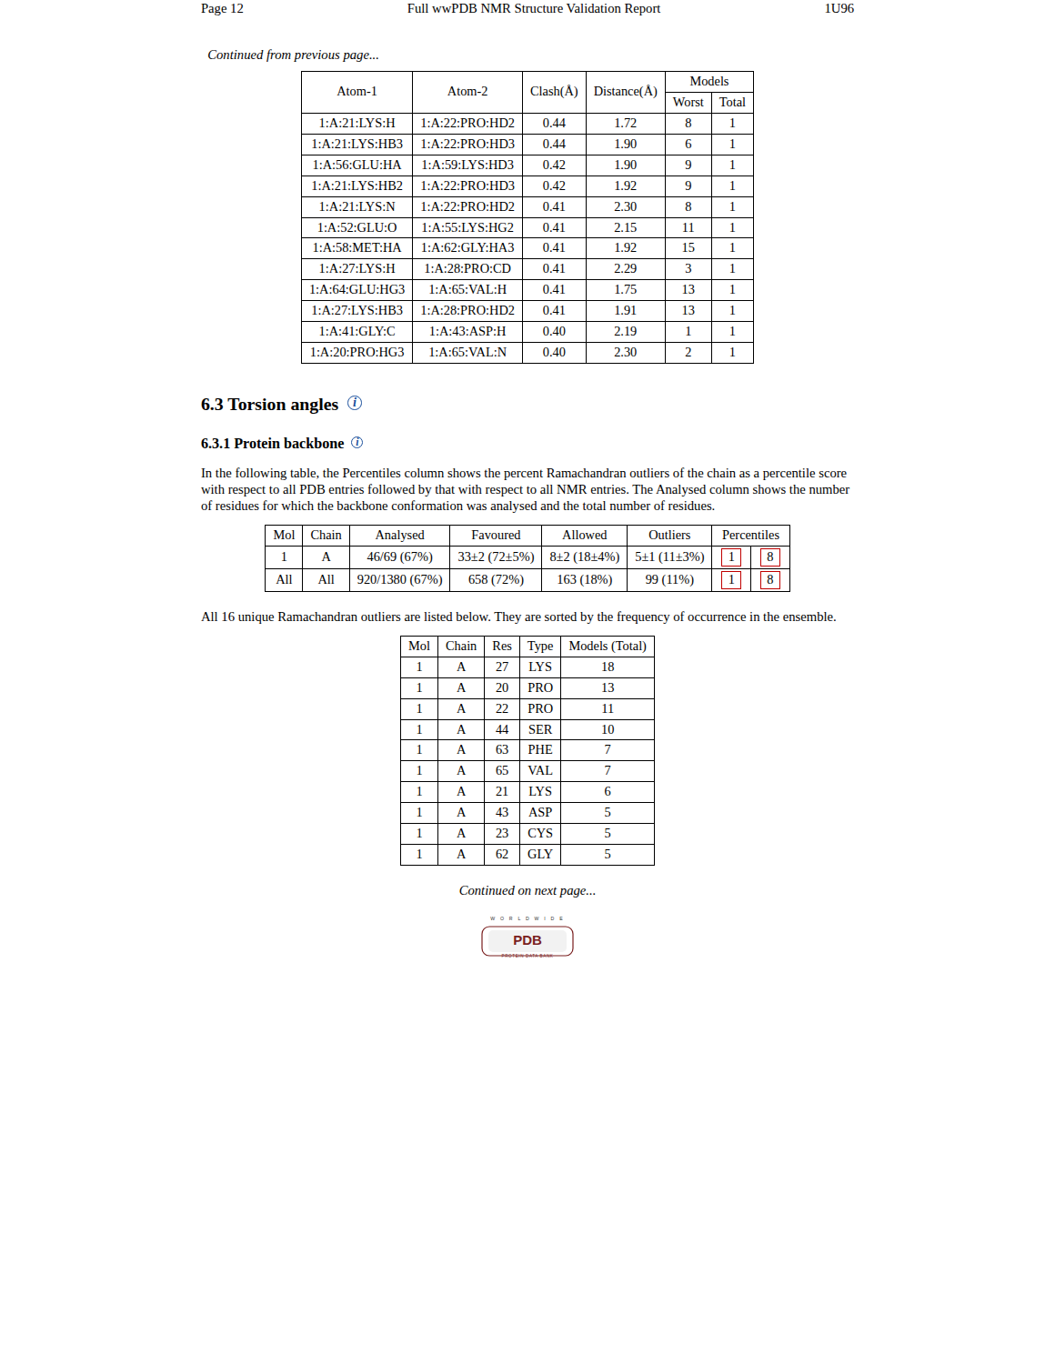Page 12
Full wwPDB NMR Structure Validation Report
1U96
Continued from previous page...
| Atom-1 | Atom-2 | Clash(Å) | Distance(Å) | Models |
| --- | --- | --- | --- | --- |
| Worst | Total |
| 1:A:21:LYS:H | 1:A:22:PRO:HD2 | 0.44 | 1.72 | 8 | 1 |
| 1:A:21:LYS:HB3 | 1:A:22:PRO:HD3 | 0.44 | 1.90 | 6 | 1 |
| 1:A:56:GLU:HA | 1:A:59:LYS:HD3 | 0.42 | 1.90 | 9 | 1 |
| 1:A:21:LYS:HB2 | 1:A:22:PRO:HD3 | 0.42 | 1.92 | 9 | 1 |
| 1:A:21:LYS:N | 1:A:22:PRO:HD2 | 0.41 | 2.30 | 8 | 1 |
| 1:A:52:GLU:O | 1:A:55:LYS:HG2 | 0.41 | 2.15 | 11 | 1 |
| 1:A:58:MET:HA | 1:A:62:GLY:HA3 | 0.41 | 1.92 | 15 | 1 |
| 1:A:27:LYS:H | 1:A:28:PRO:CD | 0.41 | 2.29 | 3 | 1 |
| 1:A:64:GLU:HG3 | 1:A:65:VAL:H | 0.41 | 1.75 | 13 | 1 |
| 1:A:27:LYS:HB3 | 1:A:28:PRO:HD2 | 0.41 | 1.91 | 13 | 1 |
| 1:A:41:GLY:C | 1:A:43:ASP:H | 0.40 | 2.19 | 1 | 1 |
| 1:A:20:PRO:HG3 | 1:A:65:VAL:N | 0.40 | 2.30 | 2 | 1 |
6.3 Torsion angles i
6.3.1 Protein backbone i
In the following table, the Percentiles column shows the percent Ramachandran outliers of the chain as a percentile score with respect to all PDB entries followed by that with respect to all NMR entries. The Analysed column shows the number of residues for which the backbone conformation was analysed and the total number of residues.
| Mol | Chain | Analysed | Favoured | Allowed | Outliers | Percentiles |
| --- | --- | --- | --- | --- | --- | --- |
| 1 | A | 46/69 (67%) | 33±2 (72±5%) | 8±2 (18±4%) | 5±1 (11±3%) | 1 | 8 |
| All | All | 920/1380 (67%) | 658 (72%) | 163 (18%) | 99 (11%) | 1 | 8 |
All 16 unique Ramachandran outliers are listed below. They are sorted by the frequency of occurrence in the ensemble.
| Mol | Chain | Res | Type | Models (Total) |
| --- | --- | --- | --- | --- |
| 1 | A | 27 | LYS | 18 |
| 1 | A | 20 | PRO | 13 |
| 1 | A | 22 | PRO | 11 |
| 1 | A | 44 | SER | 10 |
| 1 | A | 63 | PHE | 7 |
| 1 | A | 65 | VAL | 7 |
| 1 | A | 21 | LYS | 6 |
| 1 | A | 43 | ASP | 5 |
| 1 | A | 23 | CYS | 5 |
| 1 | A | 62 | GLY | 5 |
Continued on next page...
W O R L D W I D E PDB PROTEIN DATA BANK